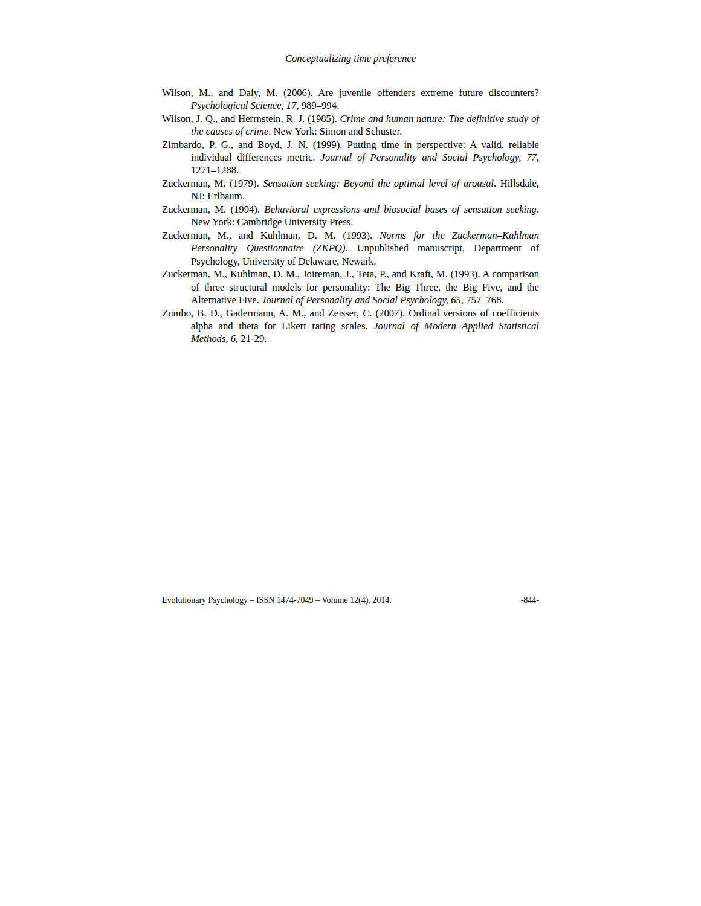Conceptualizing time preference
Wilson, M., and Daly, M. (2006). Are juvenile offenders extreme future discounters? Psychological Science, 17, 989–994.
Wilson, J. Q., and Herrnstein, R. J. (1985). Crime and human nature: The definitive study of the causes of crime. New York: Simon and Schuster.
Zimbardo, P. G., and Boyd, J. N. (1999). Putting time in perspective: A valid, reliable individual differences metric. Journal of Personality and Social Psychology, 77, 1271–1288.
Zuckerman, M. (1979). Sensation seeking: Beyond the optimal level of arousal. Hillsdale, NJ: Erlbaum.
Zuckerman, M. (1994). Behavioral expressions and biosocial bases of sensation seeking. New York: Cambridge University Press.
Zuckerman, M., and Kuhlman, D. M. (1993). Norms for the Zuckerman–Kuhlman Personality Questionnaire (ZKPQ). Unpublished manuscript, Department of Psychology, University of Delaware, Newark.
Zuckerman, M., Kuhlman, D. M., Joireman, J., Teta, P., and Kraft, M. (1993). A comparison of three structural models for personality: The Big Three, the Big Five, and the Alternative Five. Journal of Personality and Social Psychology, 65, 757–768.
Zumbo, B. D., Gadermann, A. M., and Zeisser, C. (2007). Ordinal versions of coefficients alpha and theta for Likert rating scales. Journal of Modern Applied Statistical Methods, 6, 21-29.
Evolutionary Psychology – ISSN 1474-7049 – Volume 12(4). 2014. -844-